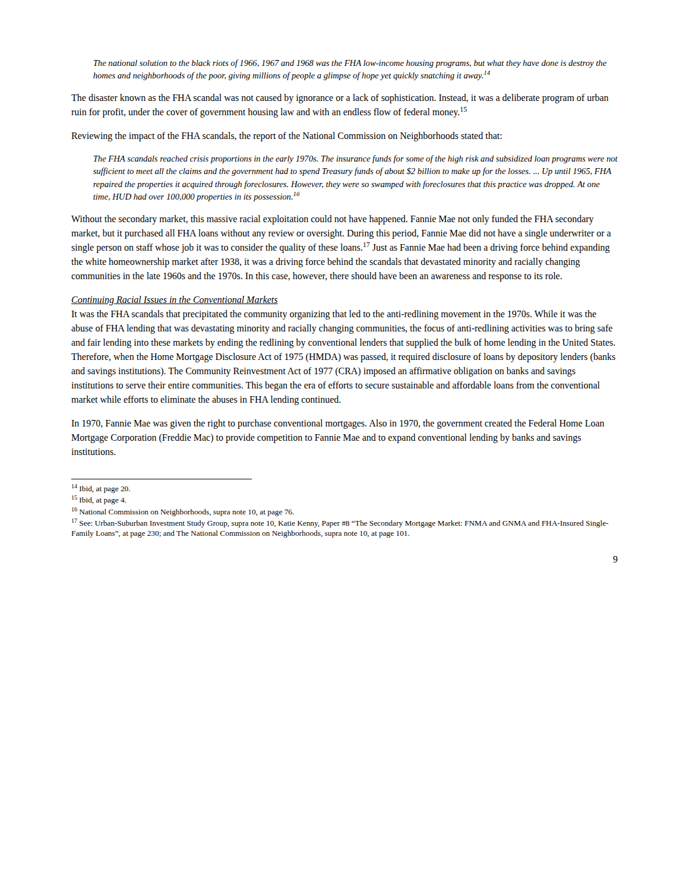The national solution to the black riots of 1966, 1967 and 1968 was the FHA low-income housing programs, but what they have done is destroy the homes and neighborhoods of the poor, giving millions of people a glimpse of hope yet quickly snatching it away.14
The disaster known as the FHA scandal was not caused by ignorance or a lack of sophistication. Instead, it was a deliberate program of urban ruin for profit, under the cover of government housing law and with an endless flow of federal money.15
Reviewing the impact of the FHA scandals, the report of the National Commission on Neighborhoods stated that:
The FHA scandals reached crisis proportions in the early 1970s. The insurance funds for some of the high risk and subsidized loan programs were not sufficient to meet all the claims and the government had to spend Treasury funds of about $2 billion to make up for the losses. ... Up until 1965, FHA repaired the properties it acquired through foreclosures. However, they were so swamped with foreclosures that this practice was dropped. At one time, HUD had over 100,000 properties in its possession.16
Without the secondary market, this massive racial exploitation could not have happened. Fannie Mae not only funded the FHA secondary market, but it purchased all FHA loans without any review or oversight. During this period, Fannie Mae did not have a single underwriter or a single person on staff whose job it was to consider the quality of these loans.17 Just as Fannie Mae had been a driving force behind expanding the white homeownership market after 1938, it was a driving force behind the scandals that devastated minority and racially changing communities in the late 1960s and the 1970s. In this case, however, there should have been an awareness and response to its role.
Continuing Racial Issues in the Conventional Markets
It was the FHA scandals that precipitated the community organizing that led to the anti-redlining movement in the 1970s. While it was the abuse of FHA lending that was devastating minority and racially changing communities, the focus of anti-redlining activities was to bring safe and fair lending into these markets by ending the redlining by conventional lenders that supplied the bulk of home lending in the United States. Therefore, when the Home Mortgage Disclosure Act of 1975 (HMDA) was passed, it required disclosure of loans by depository lenders (banks and savings institutions). The Community Reinvestment Act of 1977 (CRA) imposed an affirmative obligation on banks and savings institutions to serve their entire communities. This began the era of efforts to secure sustainable and affordable loans from the conventional market while efforts to eliminate the abuses in FHA lending continued.
In 1970, Fannie Mae was given the right to purchase conventional mortgages. Also in 1970, the government created the Federal Home Loan Mortgage Corporation (Freddie Mac) to provide competition to Fannie Mae and to expand conventional lending by banks and savings institutions.
14 Ibid, at page 20.
15 Ibid, at page 4.
16 National Commission on Neighborhoods, supra note 10, at page 76.
17 See: Urban-Suburban Investment Study Group, supra note 10, Katie Kenny, Paper #8 “The Secondary Mortgage Market: FNMA and GNMA and FHA-Insured Single-Family Loans”, at page 230; and The National Commission on Neighborhoods, supra note 10, at page 101.
9